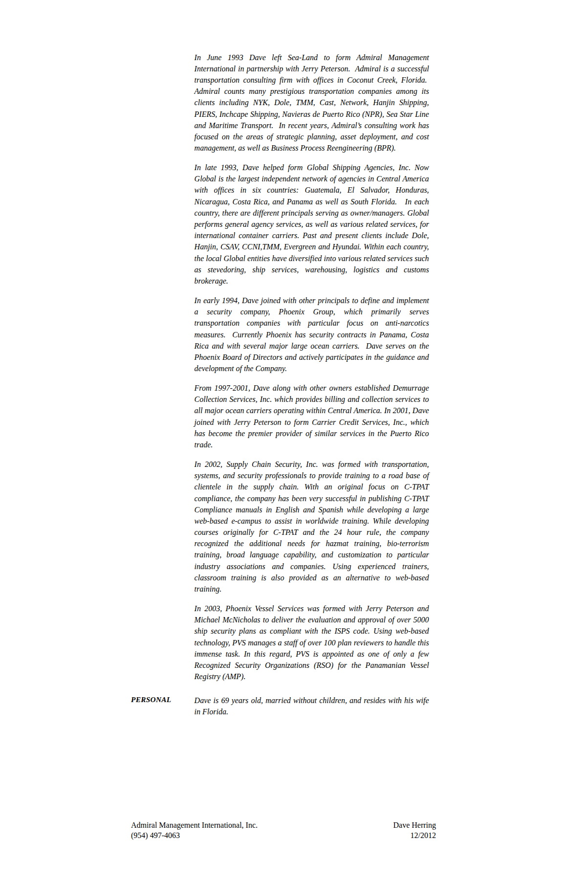In June 1993 Dave left Sea-Land to form Admiral Management International in partnership with Jerry Peterson. Admiral is a successful transportation consulting firm with offices in Coconut Creek, Florida. Admiral counts many prestigious transportation companies among its clients including NYK, Dole, TMM, Cast, Network, Hanjin Shipping, PIERS, Inchcape Shipping, Navieras de Puerto Rico (NPR), Sea Star Line and Maritime Transport. In recent years, Admiral’s consulting work has focused on the areas of strategic planning, asset deployment, and cost management, as well as Business Process Reengineering (BPR).
In late 1993, Dave helped form Global Shipping Agencies, Inc. Now Global is the largest independent network of agencies in Central America with offices in six countries: Guatemala, El Salvador, Honduras, Nicaragua, Costa Rica, and Panama as well as South Florida. In each country, there are different principals serving as owner/managers. Global performs general agency services, as well as various related services, for international container carriers. Past and present clients include Dole, Hanjin, CSAV, CCNI,TMM, Evergreen and Hyundai. Within each country, the local Global entities have diversified into various related services such as stevedoring, ship services, warehousing, logistics and customs brokerage.
In early 1994, Dave joined with other principals to define and implement a security company, Phoenix Group, which primarily serves transportation companies with particular focus on anti-narcotics measures. Currently Phoenix has security contracts in Panama, Costa Rica and with several major large ocean carriers. Dave serves on the Phoenix Board of Directors and actively participates in the guidance and development of the Company.
From 1997-2001, Dave along with other owners established Demurrage Collection Services, Inc. which provides billing and collection services to all major ocean carriers operating within Central America. In 2001, Dave joined with Jerry Peterson to form Carrier Credit Services, Inc., which has become the premier provider of similar services in the Puerto Rico trade.
In 2002, Supply Chain Security, Inc. was formed with transportation, systems, and security professionals to provide training to a road base of clientele in the supply chain. With an original focus on C-TPAT compliance, the company has been very successful in publishing C-TPAT Compliance manuals in English and Spanish while developing a large web-based e-campus to assist in worldwide training. While developing courses originally for C-TPAT and the 24 hour rule, the company recognized the additional needs for hazmat training, bio-terrorism training, broad language capability, and customization to particular industry associations and companies. Using experienced trainers, classroom training is also provided as an alternative to web-based training.
In 2003, Phoenix Vessel Services was formed with Jerry Peterson and Michael McNicholas to deliver the evaluation and approval of over 5000 ship security plans as compliant with the ISPS code. Using web-based technology, PVS manages a staff of over 100 plan reviewers to handle this immense task. In this regard, PVS is appointed as one of only a few Recognized Security Organizations (RSO) for the Panamanian Vessel Registry (AMP).
PERSONAL
Dave is 69 years old, married without children, and resides with his wife in Florida.
Admiral Management International, Inc.
(954) 497-4063
Dave Herring
12/2012